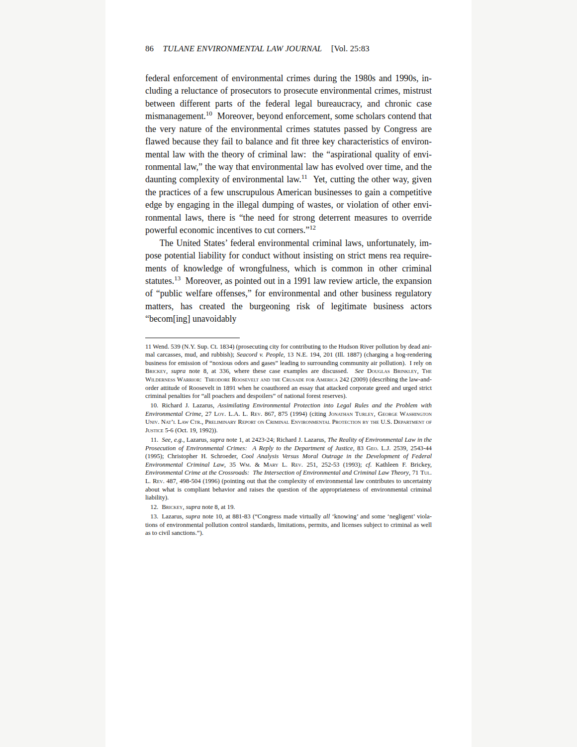86 TULANE ENVIRONMENTAL LAW JOURNAL[Vol. 25:83
federal enforcement of environmental crimes during the 1980s and 1990s, including a reluctance of prosecutors to prosecute environmental crimes, mistrust between different parts of the federal legal bureaucracy, and chronic case mismanagement.10 Moreover, beyond enforcement, some scholars contend that the very nature of the environmental crimes statutes passed by Congress are flawed because they fail to balance and fit three key characteristics of environmental law with the theory of criminal law: the “aspirational quality of environmental law,” the way that environmental law has evolved over time, and the daunting complexity of environmental law.11 Yet, cutting the other way, given the practices of a few unscrupulous American businesses to gain a competitive edge by engaging in the illegal dumping of wastes, or violation of other environmental laws, there is “the need for strong deterrent measures to override powerful economic incentives to cut corners.”12
The United States’ federal environmental criminal laws, unfortunately, impose potential liability for conduct without insisting on strict mens rea requirements of knowledge of wrongfulness, which is common in other criminal statutes.13 Moreover, as pointed out in a 1991 law review article, the expansion of “public welfare offenses,” for environmental and other business regulatory matters, has created the burgeoning risk of legitimate business actors “becom[ing] unavoidably
11 Wend. 539 (N.Y. Sup. Ct. 1834) (prosecuting city for contributing to the Hudson River pollution by dead animal carcasses, mud, and rubbish); Seacord v. People, 13 N.E. 194, 201 (Ill. 1887) (charging a hog-rendering business for emission of “noxious odors and gases” leading to surrounding community air pollution). I rely on Brickey, supra note 8, at 336, where these case examples are discussed. See Douglas Brinkley, The Wilderness Warrior: Theodore Roosevelt and the Crusade for America 242 (2009) (describing the law-and-order attitude of Roosevelt in 1891 when he coauthored an essay that attacked corporate greed and urged strict criminal penalties for “all poachers and despoilers” of national forest reserves).
10. Richard J. Lazarus, Assimilating Environmental Protection into Legal Rules and the Problem with Environmental Crime, 27 Loy. L.A. L. Rev. 867, 875 (1994) (citing Jonathan Turley, George Washington Univ. Nat’l Law Ctr., Preliminary Report on Criminal Environmental Protection by the U.S. Department of Justice 5-6 (Oct. 19, 1992)).
11. See, e.g., Lazarus, supra note 1, at 2423-24; Richard J. Lazarus, The Reality of Environmental Law in the Prosecution of Environmental Crimes: A Reply to the Department of Justice, 83 Geo. L.J. 2539, 2543-44 (1995); Christopher H. Schroeder, Cool Analysis Versus Moral Outrage in the Development of Federal Environmental Criminal Law, 35 Wm. & Mary L. Rev. 251, 252-53 (1993); cf. Kathleen F. Brickey, Environmental Crime at the Crossroads: The Intersection of Environmental and Criminal Law Theory, 71 Tul. L. Rev. 487, 498-504 (1996) (pointing out that the complexity of environmental law contributes to uncertainty about what is compliant behavior and raises the question of the appropriateness of environmental criminal liability).
12. Brickey, supra note 8, at 19.
13. Lazarus, supra note 10, at 881-83 (“Congress made virtually all ‘knowing’ and some ‘negligent’ violations of environmental pollution control standards, limitations, permits, and licenses subject to criminal as well as to civil sanctions.”).